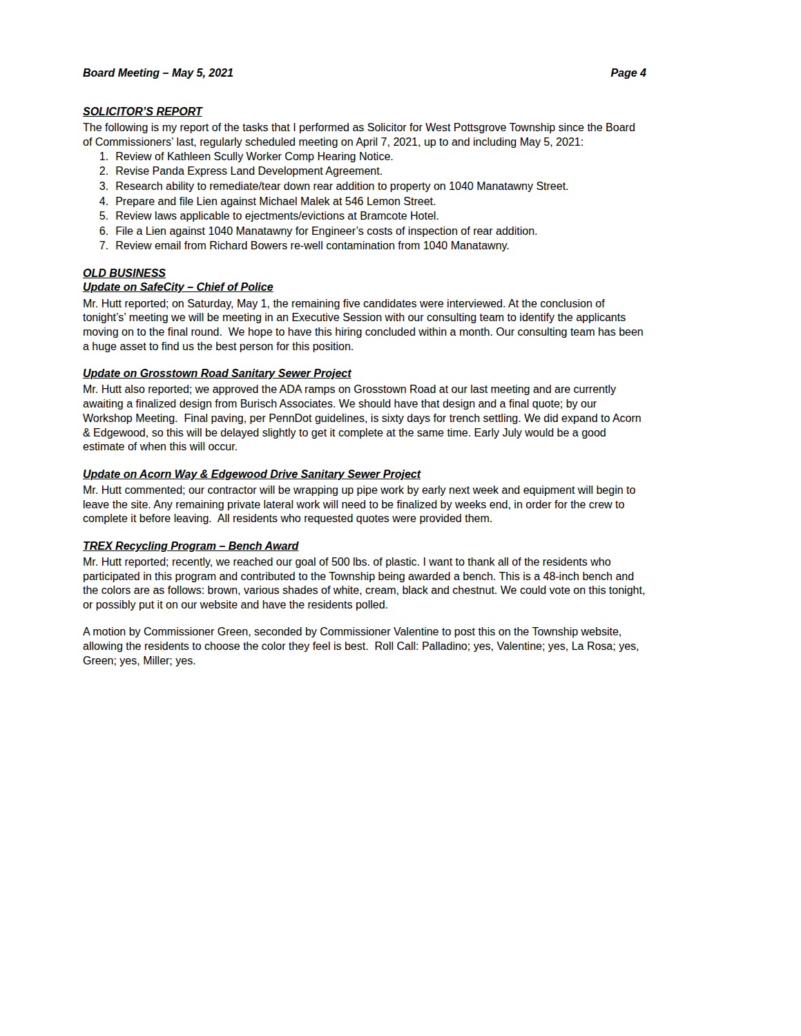Board Meeting – May 5, 2021 Page 4
SOLICITOR’S REPORT
The following is my report of the tasks that I performed as Solicitor for West Pottsgrove Township since the Board of Commissioners’ last, regularly scheduled meeting on April 7, 2021, up to and including May 5, 2021:
Review of Kathleen Scully Worker Comp Hearing Notice.
Revise Panda Express Land Development Agreement.
Research ability to remediate/tear down rear addition to property on 1040 Manatawny Street.
Prepare and file Lien against Michael Malek at 546 Lemon Street.
Review laws applicable to ejectments/evictions at Bramcote Hotel.
File a Lien against 1040 Manatawny for Engineer’s costs of inspection of rear addition.
Review email from Richard Bowers re-well contamination from 1040 Manatawny.
OLD BUSINESS
Update on SafeCity – Chief of Police
Mr. Hutt reported; on Saturday, May 1, the remaining five candidates were interviewed. At the conclusion of tonight’s’ meeting we will be meeting in an Executive Session with our consulting team to identify the applicants moving on to the final round. We hope to have this hiring concluded within a month. Our consulting team has been a huge asset to find us the best person for this position.
Update on Grosstown Road Sanitary Sewer Project
Mr. Hutt also reported; we approved the ADA ramps on Grosstown Road at our last meeting and are currently awaiting a finalized design from Burisch Associates. We should have that design and a final quote; by our Workshop Meeting. Final paving, per PennDot guidelines, is sixty days for trench settling. We did expand to Acorn & Edgewood, so this will be delayed slightly to get it complete at the same time. Early July would be a good estimate of when this will occur.
Update on Acorn Way & Edgewood Drive Sanitary Sewer Project
Mr. Hutt commented; our contractor will be wrapping up pipe work by early next week and equipment will begin to leave the site. Any remaining private lateral work will need to be finalized by weeks end, in order for the crew to complete it before leaving. All residents who requested quotes were provided them.
TREX Recycling Program – Bench Award
Mr. Hutt reported; recently, we reached our goal of 500 lbs. of plastic. I want to thank all of the residents who participated in this program and contributed to the Township being awarded a bench. This is a 48-inch bench and the colors are as follows: brown, various shades of white, cream, black and chestnut. We could vote on this tonight, or possibly put it on our website and have the residents polled.
A motion by Commissioner Green, seconded by Commissioner Valentine to post this on the Township website, allowing the residents to choose the color they feel is best. Roll Call: Palladino; yes, Valentine; yes, La Rosa; yes, Green; yes, Miller; yes.